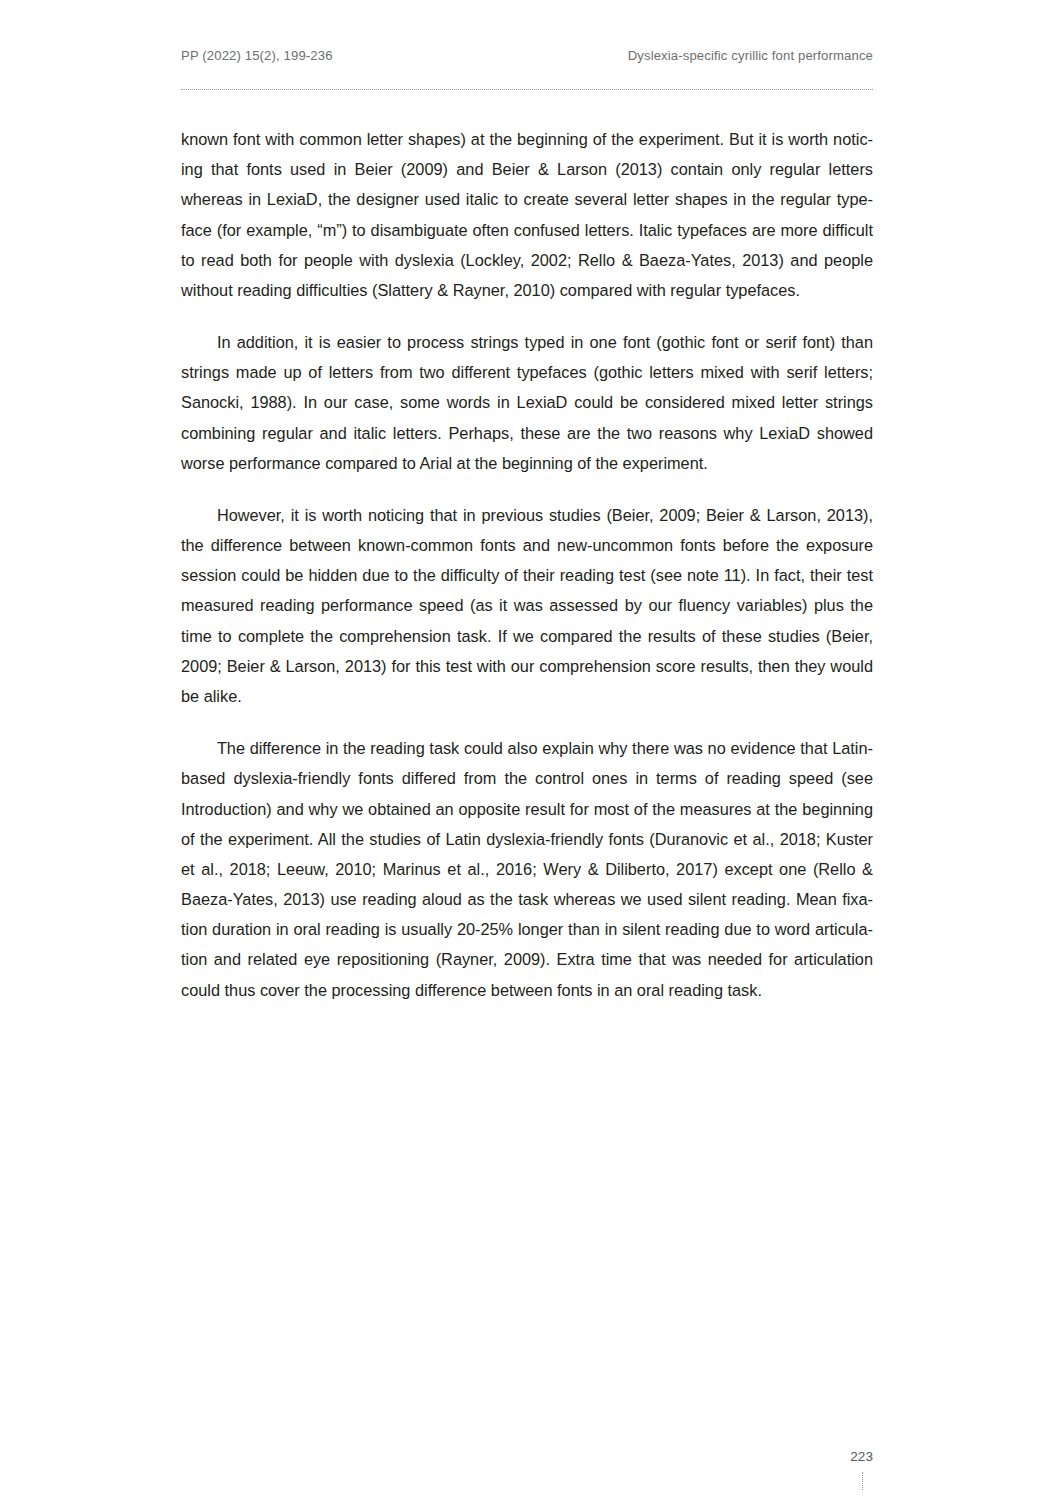PP (2022) 15(2), 199-236 Dyslexia-specific cyrillic font performance
known font with common letter shapes) at the beginning of the experiment. But it is worth noticing that fonts used in Beier (2009) and Beier & Larson (2013) contain only regular letters whereas in LexiaD, the designer used italic to create several letter shapes in the regular typeface (for example, “m”) to disambiguate often confused letters. Italic typefaces are more difficult to read both for people with dyslexia (Lockley, 2002; Rello & Baeza-Yates, 2013) and people without reading difficulties (Slattery & Rayner, 2010) compared with regular typefaces.
In addition, it is easier to process strings typed in one font (gothic font or serif font) than strings made up of letters from two different typefaces (gothic letters mixed with serif letters; Sanocki, 1988). In our case, some words in LexiaD could be considered mixed letter strings combining regular and italic letters. Perhaps, these are the two reasons why LexiaD showed worse performance compared to Arial at the beginning of the experiment.
However, it is worth noticing that in previous studies (Beier, 2009; Beier & Larson, 2013), the difference between known-common fonts and new-uncommon fonts before the exposure session could be hidden due to the difficulty of their reading test (see note 11). In fact, their test measured reading performance speed (as it was assessed by our fluency variables) plus the time to complete the comprehension task. If we compared the results of these studies (Beier, 2009; Beier & Larson, 2013) for this test with our comprehension score results, then they would be alike.
The difference in the reading task could also explain why there was no evidence that Latin-based dyslexia-friendly fonts differed from the control ones in terms of reading speed (see Introduction) and why we obtained an opposite result for most of the measures at the beginning of the experiment. All the studies of Latin dyslexia-friendly fonts (Duranovic et al., 2018; Kuster et al., 2018; Leeuw, 2010; Marinus et al., 2016; Wery & Diliberto, 2017) except one (Rello & Baeza-Yates, 2013) use reading aloud as the task whereas we used silent reading. Mean fixation duration in oral reading is usually 20-25% longer than in silent reading due to word articulation and related eye repositioning (Rayner, 2009). Extra time that was needed for articulation could thus cover the processing difference between fonts in an oral reading task.
223